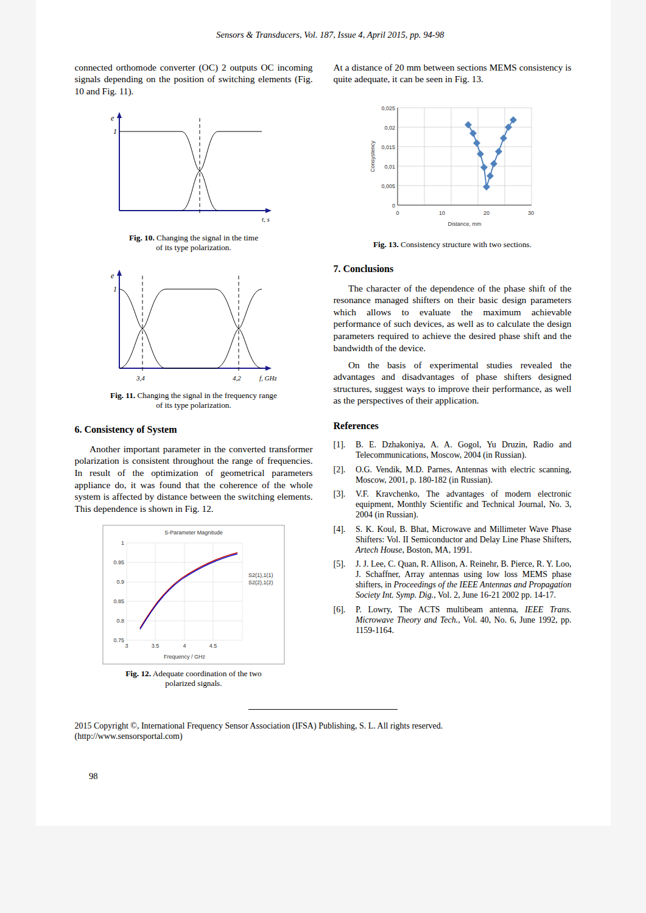Sensors & Transducers, Vol. 187, Issue 4, April 2015, pp. 94-98
connected orthomode converter (OC) 2 outputs OC incoming signals depending on the position of switching elements (Fig. 10 and Fig. 11).
e 1 t, s
Fig. 10. Changing the signal in the time
of its type polarization.
e 1 3,4 4,2 f, GHz
Fig. 11. Changing the signal in the frequency range
of its type polarization.
6. Consistency of System
Another important parameter in the converted transformer polarization is consistent throughout the range of frequencies. In result of the optimization of geometrical parameters appliance do, it was found that the coherence of the whole system is affected by distance between the switching elements. This dependence is shown in Fig. 12.
S-Parameter Magnitude 1 0.95 0.9 0.85 0.8 0.75 3 3.5 4 4.5 S2(1),1(1) S2(2),1(2) Frequency / GHz
Fig. 12. Adequate coordination of the two
polarized signals.
At a distance of 20 mm between sections MEMS consistency is quite adequate, it can be seen in Fig. 13.
0,025 0,02 0,015 0,01 0,005 0 0 10 20 30 Distance, mm Consystency
Fig. 13. Consistency structure with two sections.
7. Conclusions
The character of the dependence of the phase shift of the resonance managed shifters on their basic design parameters which allows to evaluate the maximum achievable performance of such devices, as well as to calculate the design parameters required to achieve the desired phase shift and the bandwidth of the device.
On the basis of experimental studies revealed the advantages and disadvantages of phase shifters designed structures, suggest ways to improve their performance, as well as the perspectives of their application.
References
[1]. B. E. Dzhakoniya, A. A. Gogol, Yu Druzin, Radio and Telecommunications, Moscow, 2004 (in Russian).
[2]. O.G. Vendik, M.D. Parnes, Antennas with electric scanning, Moscow, 2001, p. 180-182 (in Russian).
[3]. V.F. Kravchenko, The advantages of modern electronic equipment, Monthly Scientific and Technical Journal, No. 3, 2004 (in Russian).
[4]. S. K. Koul, B. Bhat, Microwave and Millimeter Wave Phase Shifters: Vol. II Semiconductor and Delay Line Phase Shifters, Artech House, Boston, MA, 1991.
[5]. J. J. Lee, C. Quan, R. Allison, A. Reinehr, B. Pierce, R. Y. Loo, J. Schaffner, Array antennas using low loss MEMS phase shifters, in Proceedings of the IEEE Antennas and Propagation Society Int. Symp. Dig., Vol. 2, June 16-21 2002 pp. 14-17.
[6]. P. Lowry, The ACTS multibeam antenna, IEEE Trans. Microwave Theory and Tech., Vol. 40, No. 6, June 1992, pp. 1159-1164.
2015 Copyright ©, International Frequency Sensor Association (IFSA) Publishing, S. L. All rights reserved.
(http://www.sensorsportal.com)
98